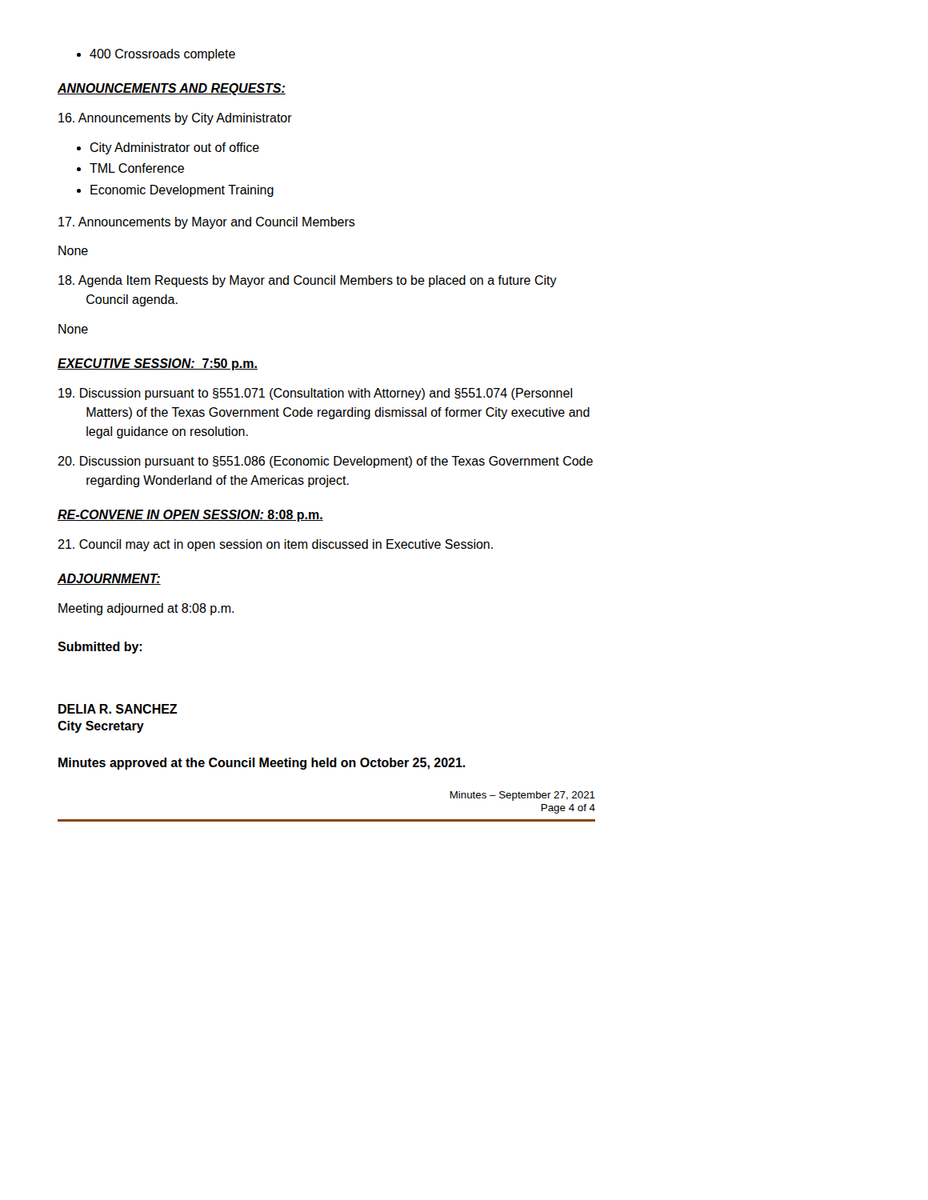400 Crossroads complete
ANNOUNCEMENTS AND REQUESTS:
16. Announcements by City Administrator
City Administrator out of office
TML Conference
Economic Development Training
17. Announcements by Mayor and Council Members
None
18. Agenda Item Requests by Mayor and Council Members to be placed on a future City Council agenda.
None
EXECUTIVE SESSION: 7:50 p.m.
19. Discussion pursuant to §551.071 (Consultation with Attorney) and §551.074 (Personnel Matters) of the Texas Government Code regarding dismissal of former City executive and legal guidance on resolution.
20. Discussion pursuant to §551.086 (Economic Development) of the Texas Government Code regarding Wonderland of the Americas project.
RE-CONVENE IN OPEN SESSION: 8:08 p.m.
21. Council may act in open session on item discussed in Executive Session.
ADJOURNMENT:
Meeting adjourned at 8:08 p.m.
Submitted by:
DELIA R. SANCHEZ
City Secretary
Minutes approved at the Council Meeting held on October 25, 2021.
Minutes – September 27, 2021
Page 4 of 4